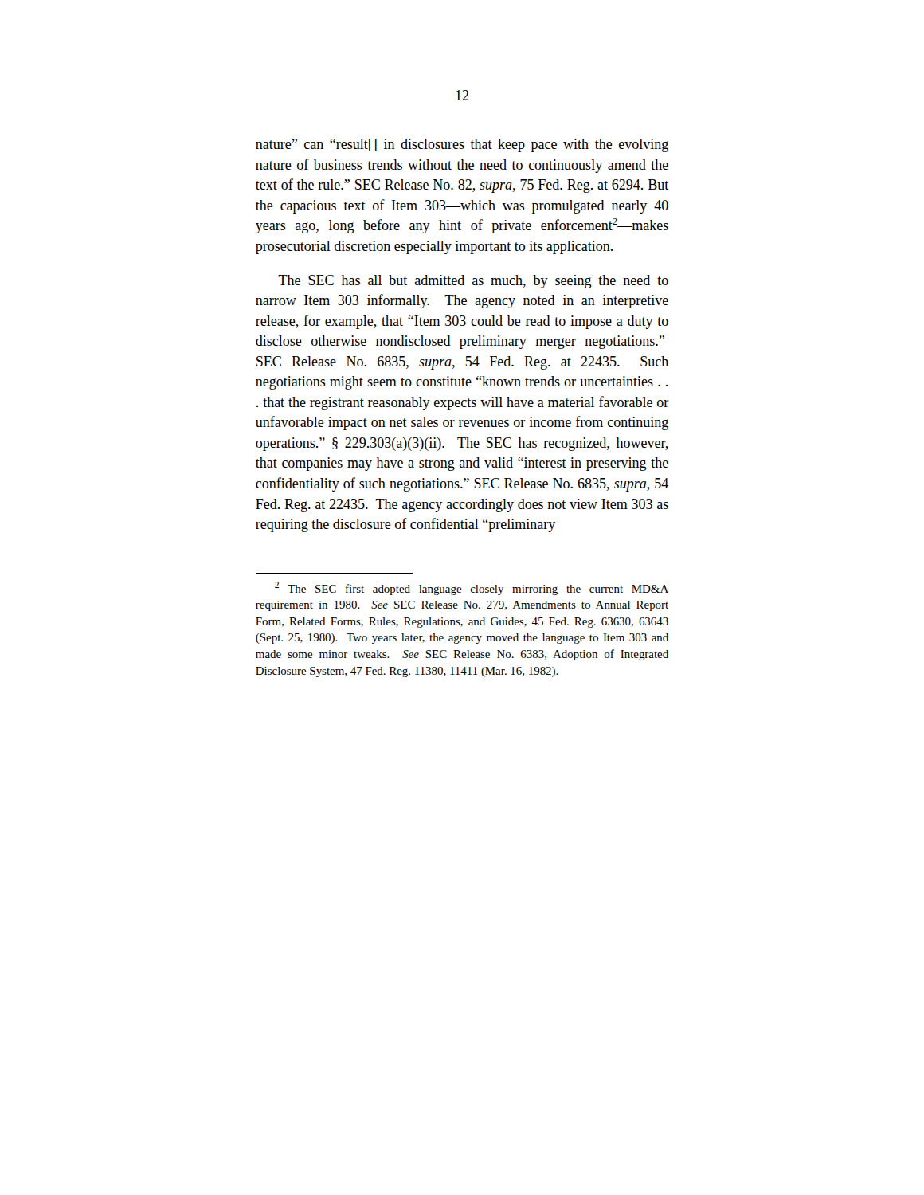12
nature” can “result[] in disclosures that keep pace with the evolving nature of business trends without the need to continuously amend the text of the rule.” SEC Release No. 82, supra, 75 Fed. Reg. at 6294. But the capacious text of Item 303—which was promulgated nearly 40 years ago, long before any hint of private enforcement2—makes prosecutorial discretion especially important to its application.
The SEC has all but admitted as much, by seeing the need to narrow Item 303 informally. The agency noted in an interpretive release, for example, that “Item 303 could be read to impose a duty to disclose otherwise nondisclosed preliminary merger negotiations.” SEC Release No. 6835, supra, 54 Fed. Reg. at 22435. Such negotiations might seem to constitute “known trends or uncertainties . . . that the registrant reasonably expects will have a material favorable or unfavorable impact on net sales or revenues or income from continuing operations.” § 229.303(a)(3)(ii). The SEC has recognized, however, that companies may have a strong and valid “interest in preserving the confidentiality of such negotiations.” SEC Release No. 6835, supra, 54 Fed. Reg. at 22435. The agency accordingly does not view Item 303 as requiring the disclosure of confidential “preliminary
2 The SEC first adopted language closely mirroring the current MD&A requirement in 1980. See SEC Release No. 279, Amendments to Annual Report Form, Related Forms, Rules, Regulations, and Guides, 45 Fed. Reg. 63630, 63643 (Sept. 25, 1980). Two years later, the agency moved the language to Item 303 and made some minor tweaks. See SEC Release No. 6383, Adoption of Integrated Disclosure System, 47 Fed. Reg. 11380, 11411 (Mar. 16, 1982).